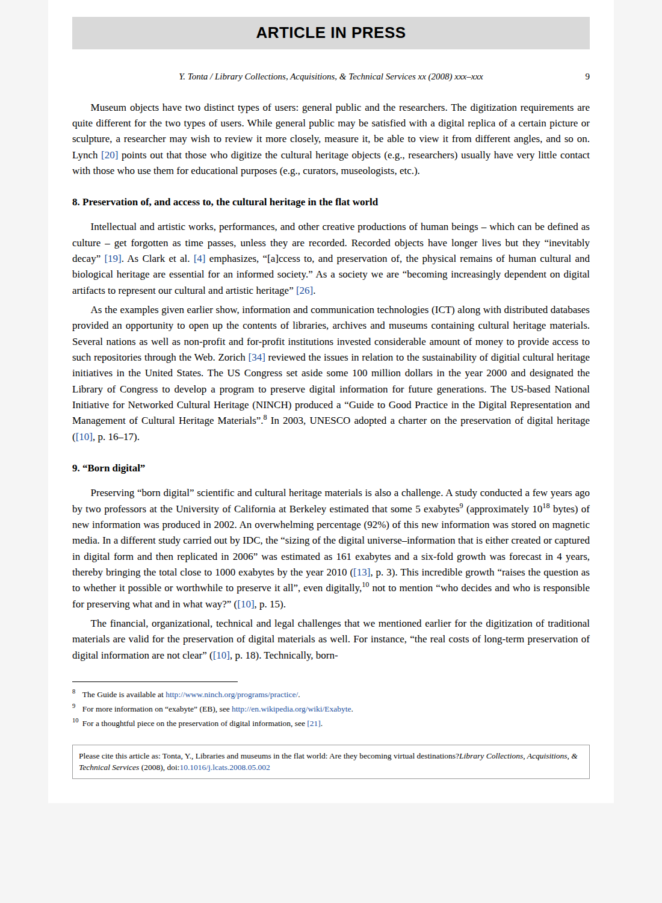ARTICLE IN PRESS
Y. Tonta / Library Collections, Acquisitions, & Technical Services xx (2008) xxx–xxx 9
Museum objects have two distinct types of users: general public and the researchers. The digitization requirements are quite different for the two types of users. While general public may be satisfied with a digital replica of a certain picture or sculpture, a researcher may wish to review it more closely, measure it, be able to view it from different angles, and so on. Lynch [20] points out that those who digitize the cultural heritage objects (e.g., researchers) usually have very little contact with those who use them for educational purposes (e.g., curators, museologists, etc.).
8. Preservation of, and access to, the cultural heritage in the flat world
Intellectual and artistic works, performances, and other creative productions of human beings – which can be defined as culture – get forgotten as time passes, unless they are recorded. Recorded objects have longer lives but they “inevitably decay” [19]. As Clark et al. [4] emphasizes, “[a]ccess to, and preservation of, the physical remains of human cultural and biological heritage are essential for an informed society.” As a society we are “becoming increasingly dependent on digital artifacts to represent our cultural and artistic heritage” [26].
As the examples given earlier show, information and communication technologies (ICT) along with distributed databases provided an opportunity to open up the contents of libraries, archives and museums containing cultural heritage materials. Several nations as well as non-profit and for-profit institutions invested considerable amount of money to provide access to such repositories through the Web. Zorich [34] reviewed the issues in relation to the sustainability of digitial cultural heritage initiatives in the United States. The US Congress set aside some 100 million dollars in the year 2000 and designated the Library of Congress to develop a program to preserve digital information for future generations. The US-based National Initiative for Networked Cultural Heritage (NINCH) produced a “Guide to Good Practice in the Digital Representation and Management of Cultural Heritage Materials”.8 In 2003, UNESCO adopted a charter on the preservation of digital heritage ([10], p. 16–17).
9. “Born digital”
Preserving “born digital” scientific and cultural heritage materials is also a challenge. A study conducted a few years ago by two professors at the University of California at Berkeley estimated that some 5 exabytes9 (approximately 1018 bytes) of new information was produced in 2002. An overwhelming percentage (92%) of this new information was stored on magnetic media. In a different study carried out by IDC, the “sizing of the digital universe–information that is either created or captured in digital form and then replicated in 2006” was estimated as 161 exabytes and a six-fold growth was forecast in 4 years, thereby bringing the total close to 1000 exabytes by the year 2010 ([13], p. 3). This incredible growth “raises the question as to whether it possible or worthwhile to preserve it all”, even digitally,10 not to mention “who decides and who is responsible for preserving what and in what way?” ([10], p. 15).
The financial, organizational, technical and legal challenges that we mentioned earlier for the digitization of traditional materials are valid for the preservation of digital materials as well. For instance, “the real costs of long-term preservation of digital information are not clear” ([10], p. 18). Technically, born-
8 The Guide is available at http://www.ninch.org/programs/practice/.
9 For more information on “exabyte” (EB), see http://en.wikipedia.org/wiki/Exabyte.
10 For a thoughtful piece on the preservation of digital information, see [21].
Please cite this article as: Tonta, Y., Libraries and museums in the flat world: Are they becoming virtual destinations?Library Collections, Acquisitions, & Technical Services (2008), doi:10.1016/j.lcats.2008.05.002